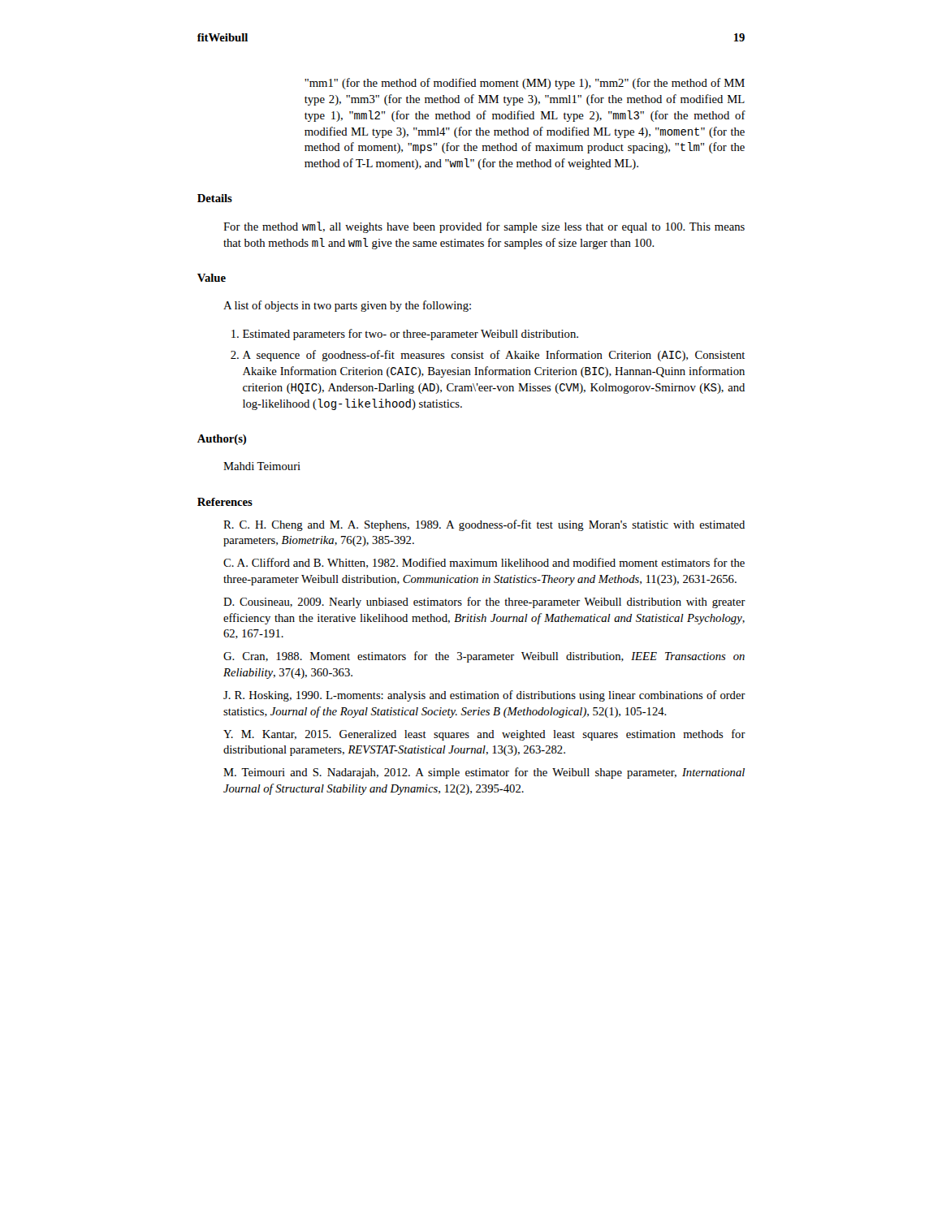fitWeibull 19
"mm1" (for the method of modified moment (MM) type 1), "mm2" (for the method of MM type 2), "mm3" (for the method of MM type 3), "mml1" (for the method of modified ML type 1), "mml2" (for the method of modified ML type 2), "mml3" (for the method of modified ML type 3), "mml4" (for the method of modified ML type 4), "moment" (for the method of moment), "mps" (for the method of maximum product spacing), "tlm" (for the method of T-L moment), and "wml" (for the method of weighted ML).
Details
For the method wml, all weights have been provided for sample size less that or equal to 100. This means that both methods ml and wml give the same estimates for samples of size larger than 100.
Value
A list of objects in two parts given by the following:
Estimated parameters for two- or three-parameter Weibull distribution.
A sequence of goodness-of-fit measures consist of Akaike Information Criterion (AIC), Consistent Akaike Information Criterion (CAIC), Bayesian Information Criterion (BIC), Hannan-Quinn information criterion (HQIC), Anderson-Darling (AD), Cram\'eer-von Misses (CVM), Kolmogorov-Smirnov (KS), and log-likelihood (log-likelihood) statistics.
Author(s)
Mahdi Teimouri
References
R. C. H. Cheng and M. A. Stephens, 1989. A goodness-of-fit test using Moran's statistic with estimated parameters, Biometrika, 76(2), 385-392.
C. A. Clifford and B. Whitten, 1982. Modified maximum likelihood and modified moment estimators for the three-parameter Weibull distribution, Communication in Statistics-Theory and Methods, 11(23), 2631-2656.
D. Cousineau, 2009. Nearly unbiased estimators for the three-parameter Weibull distribution with greater efficiency than the iterative likelihood method, British Journal of Mathematical and Statistical Psychology, 62, 167-191.
G. Cran, 1988. Moment estimators for the 3-parameter Weibull distribution, IEEE Transactions on Reliability, 37(4), 360-363.
J. R. Hosking, 1990. L-moments: analysis and estimation of distributions using linear combinations of order statistics, Journal of the Royal Statistical Society. Series B (Methodological), 52(1), 105-124.
Y. M. Kantar, 2015. Generalized least squares and weighted least squares estimation methods for distributional parameters, REVSTAT-Statistical Journal, 13(3), 263-282.
M. Teimouri and S. Nadarajah, 2012. A simple estimator for the Weibull shape parameter, International Journal of Structural Stability and Dynamics, 12(2), 2395-402.